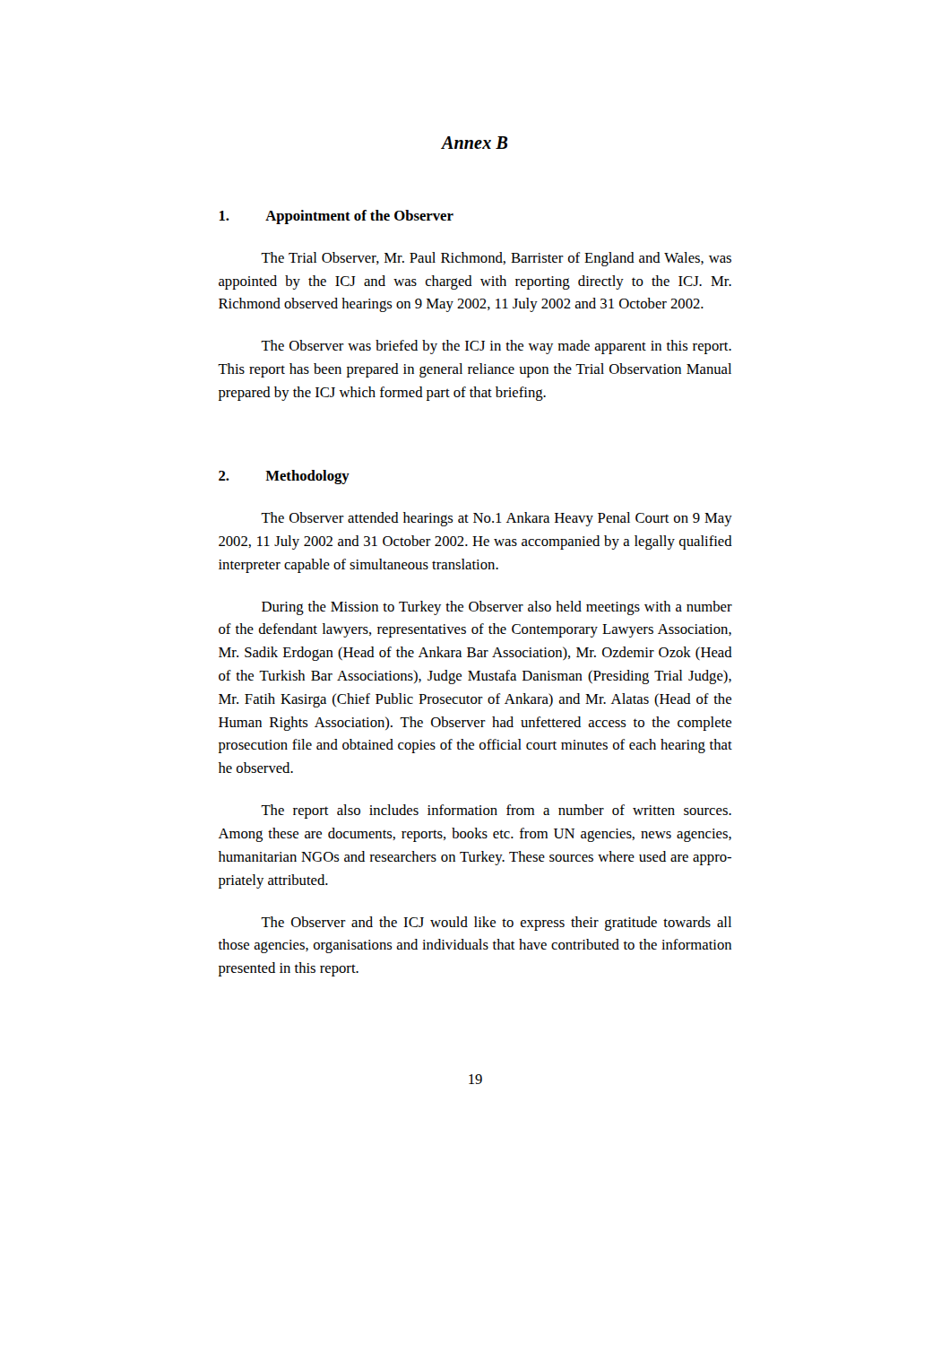Annex B
1. Appointment of the Observer
The Trial Observer, Mr. Paul Richmond, Barrister of England and Wales, was appointed by the ICJ and was charged with reporting directly to the ICJ. Mr. Richmond observed hearings on 9 May 2002, 11 July 2002 and 31 October 2002.
The Observer was briefed by the ICJ in the way made apparent in this report. This report has been prepared in general reliance upon the Trial Observation Manual prepared by the ICJ which formed part of that briefing.
2. Methodology
The Observer attended hearings at No.1 Ankara Heavy Penal Court on 9 May 2002, 11 July 2002 and 31 October 2002. He was accompanied by a legally qualified interpreter capable of simultaneous translation.
During the Mission to Turkey the Observer also held meetings with a number of the defendant lawyers, representatives of the Contemporary Lawyers Association, Mr. Sadik Erdogan (Head of the Ankara Bar Association), Mr. Ozdemir Ozok (Head of the Turkish Bar Associations), Judge Mustafa Danisman (Presiding Trial Judge), Mr. Fatih Kasirga (Chief Public Prosecutor of Ankara) and Mr. Alatas (Head of the Human Rights Association). The Observer had unfettered access to the complete prosecution file and obtained copies of the official court minutes of each hearing that he observed.
The report also includes information from a number of written sources. Among these are documents, reports, books etc. from UN agencies, news agencies, humanitarian NGOs and researchers on Turkey. These sources where used are appropriately attributed.
The Observer and the ICJ would like to express their gratitude towards all those agencies, organisations and individuals that have contributed to the information presented in this report.
19